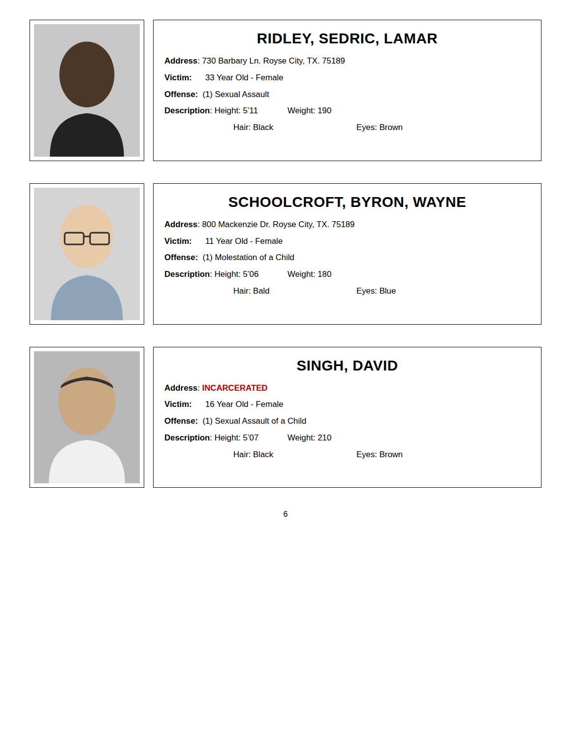RIDLEY, SEDRIC, LAMAR
Address: 730 Barbary Ln. Royse City, TX. 75189
Victim: 33 Year Old - Female
Offense: (1) Sexual Assault
Description: Height: 5’11 Weight: 190
Hair: Black Eyes: Brown
SCHOOLCROFT, BYRON, WAYNE
Address: 800 Mackenzie Dr. Royse City, TX. 75189
Victim: 11 Year Old - Female
Offense: (1) Molestation of a Child
Description: Height: 5’06 Weight: 180
Hair: Bald Eyes: Blue
SINGH, DAVID
Address: INCARCERATED
Victim: 16 Year Old - Female
Offense: (1) Sexual Assault of a Child
Description: Height: 5’07 Weight: 210
Hair: Black Eyes: Brown
6